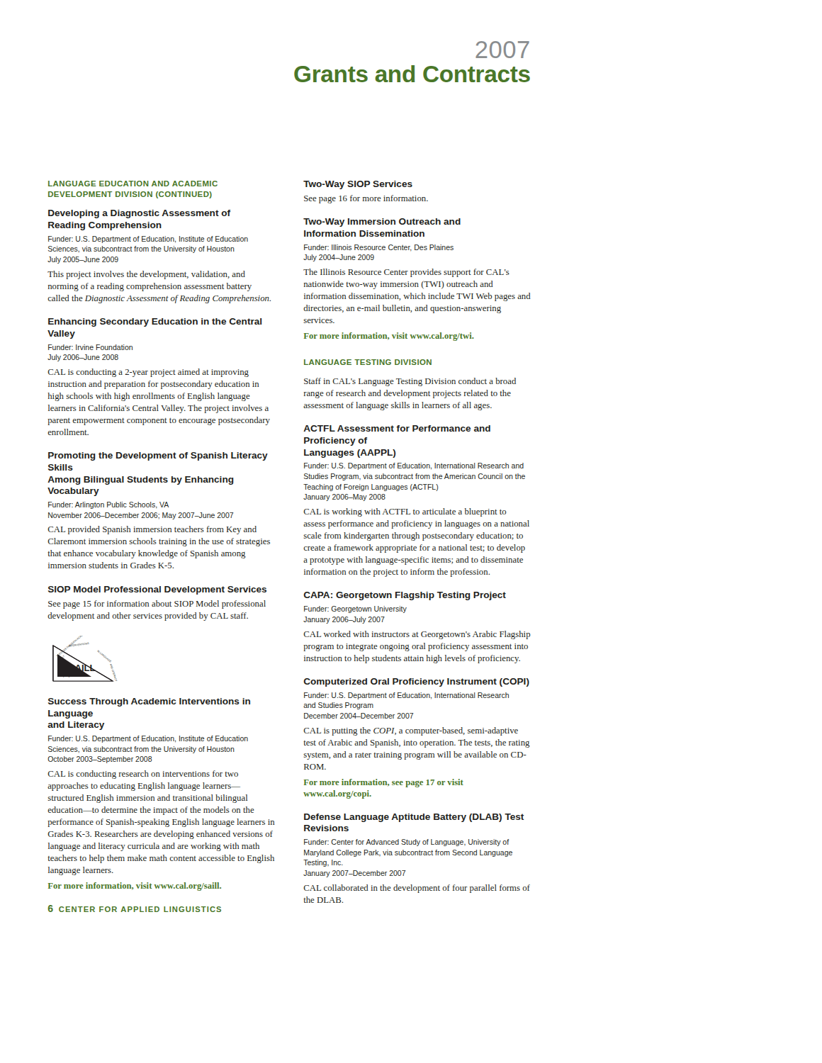2007
Grants and Contracts
Language Education and Academic
Development Division (continued)
Developing a Diagnostic Assessment of
Reading Comprehension
Funder: U.S. Department of Education, Institute of Education Sciences, via subcontract from the University of Houston
July 2005–June 2009
This project involves the development, validation, and norming of a reading comprehension assessment battery called the Diagnostic Assessment of Reading Comprehension.
Enhancing Secondary Education in the Central Valley
Funder: Irvine Foundation
July 2006–June 2008
CAL is conducting a 2-year project aimed at improving instruction and preparation for postsecondary education in high schools with high enrollments of English language learners in California's Central Valley. The project involves a parent empowerment component to encourage postsecondary enrollment.
Promoting the Development of Spanish Literacy Skills
Among Bilingual Students by Enhancing Vocabulary
Funder: Arlington Public Schools, VA
November 2006–December 2006; May 2007–June 2007
CAL provided Spanish immersion teachers from Key and Claremont immersion schools training in the use of strategies that enhance vocabulary knowledge of Spanish among immersion students in Grades K-5.
SIOP Model Professional Development Services
See page 15 for information about SIOP Model professional development and other services provided by CAL staff.
pSAILL project LITERACY SUCCESS THROUGH ACADEMIC INTERVENTIONS IN LANGUAGE AND LITERACY
Success Through Academic Interventions in Language
and Literacy
Funder: U.S. Department of Education, Institute of Education Sciences, via subcontract from the University of Houston
October 2003–September 2008
CAL is conducting research on interventions for two approaches to educating English language learners—structured English immersion and transitional bilingual education—to determine the impact of the models on the performance of Spanish-speaking English language learners in Grades K-3. Researchers are developing enhanced versions of language and literacy curricula and are working with math teachers to help them make math content accessible to English language learners.
For more information, visit www.cal.org/saill.
Two-Way SIOP Services
See page 16 for more information.
Two-Way Immersion Outreach and
Information Dissemination
Funder: Illinois Resource Center, Des Plaines
July 2004–June 2009
The Illinois Resource Center provides support for CAL's nationwide two-way immersion (TWI) outreach and information dissemination, which include TWI Web pages and directories, an e-mail bulletin, and question-answering services.
For more information, visit www.cal.org/twi.
Language Testing Division
Staff in CAL's Language Testing Division conduct a broad range of research and development projects related to the assessment of language skills in learners of all ages.
ACTFL Assessment for Performance and Proficiency of
Languages (AAPPL)
Funder: U.S. Department of Education, International Research and Studies Program, via subcontract from the American Council on the Teaching of Foreign Languages (ACTFL)
January 2006–May 2008
CAL is working with ACTFL to articulate a blueprint to assess performance and proficiency in languages on a national scale from kindergarten through postsecondary education; to create a framework appropriate for a national test; to develop a prototype with language-specific items; and to disseminate information on the project to inform the profession.
CAPA: Georgetown Flagship Testing Project
Funder: Georgetown University
January 2006–July 2007
CAL worked with instructors at Georgetown's Arabic Flagship program to integrate ongoing oral proficiency assessment into instruction to help students attain high levels of proficiency.
Computerized Oral Proficiency Instrument (COPI)
Funder: U.S. Department of Education, International Research
and Studies Program
December 2004–December 2007
CAL is putting the COPI, a computer-based, semi-adaptive test of Arabic and Spanish, into operation. The tests, the rating system, and a rater training program will be available on CD-ROM.
For more information, see page 17 or visit www.cal.org/copi.
Defense Language Aptitude Battery (DLAB) Test Revisions
Funder: Center for Advanced Study of Language, University of Maryland College Park, via subcontract from Second Language Testing, Inc.
January 2007–December 2007
CAL collaborated in the development of four parallel forms of the DLAB.
6 CENTER FOR APPLIED LINGUISTICS